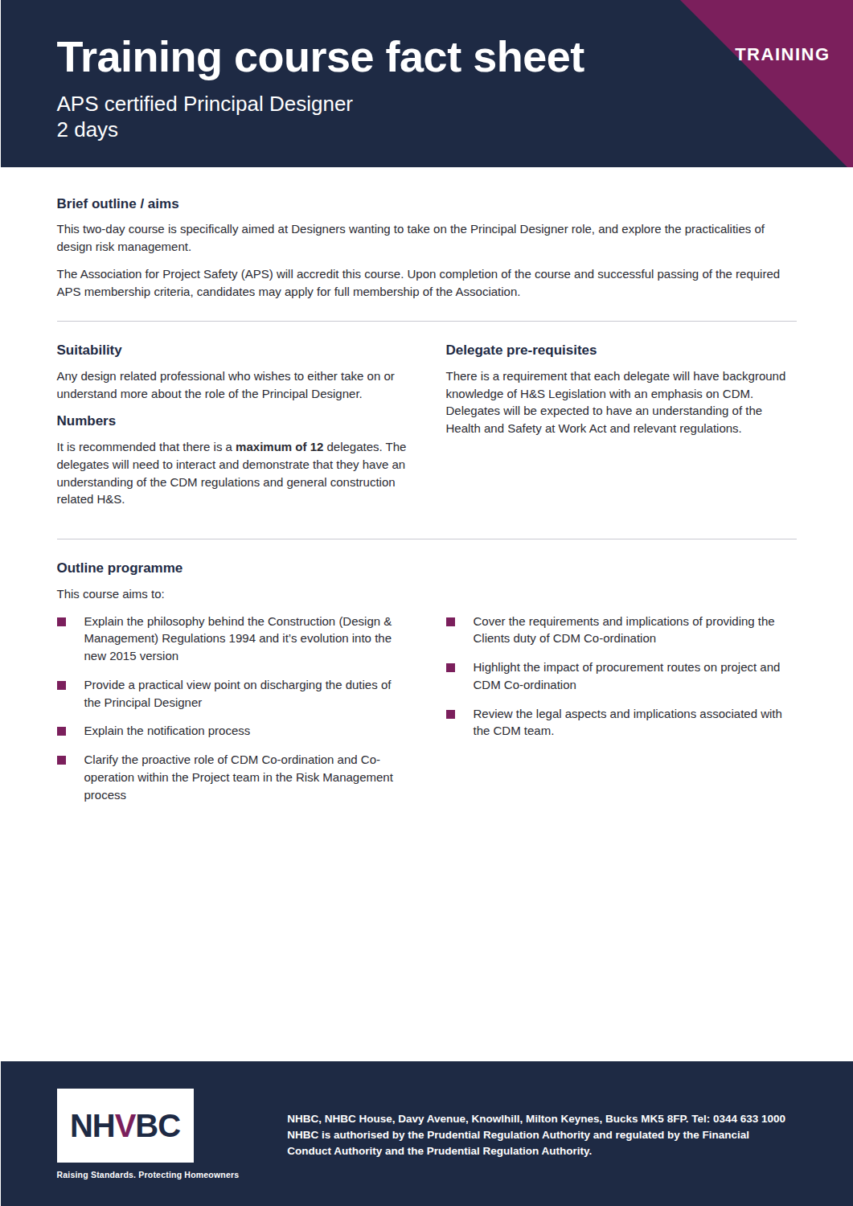TRAINING
Training course fact sheet
APS certified Principal Designer
2 days
Brief outline / aims
This two-day course is specifically aimed at Designers wanting to take on the Principal Designer role, and explore the practicalities of design risk management.
The Association for Project Safety (APS) will accredit this course. Upon completion of the course and successful passing of the required APS membership criteria, candidates may apply for full membership of the Association.
Suitability
Any design related professional who wishes to either take on or understand more about the role of the Principal Designer.
Numbers
It is recommended that there is a maximum of 12 delegates. The delegates will need to interact and demonstrate that they have an understanding of the CDM regulations and general construction related H&S.
Delegate pre-requisites
There is a requirement that each delegate will have background knowledge of H&S Legislation with an emphasis on CDM. Delegates will be expected to have an understanding of the Health and Safety at Work Act and relevant regulations.
Outline programme
This course aims to:
Explain the philosophy behind the Construction (Design & Management) Regulations 1994 and it’s evolution into the new 2015 version
Provide a practical view point on discharging the duties of the Principal Designer
Explain the notification process
Clarify the proactive role of CDM Co-ordination and Co-operation within the Project team in the Risk Management process
Cover the requirements and implications of providing the Clients duty of CDM Co-ordination
Highlight the impact of procurement routes on project and CDM Co-ordination
Review the legal aspects and implications associated with the CDM team.
NHVBC
Raising Standards. Protecting Homeowners
NHBC, NHBC House, Davy Avenue, Knowlhill, Milton Keynes, Bucks MK5 8FP. Tel: 0344 633 1000
NHBC is authorised by the Prudential Regulation Authority and regulated by the Financial Conduct Authority and the Prudential Regulation Authority.